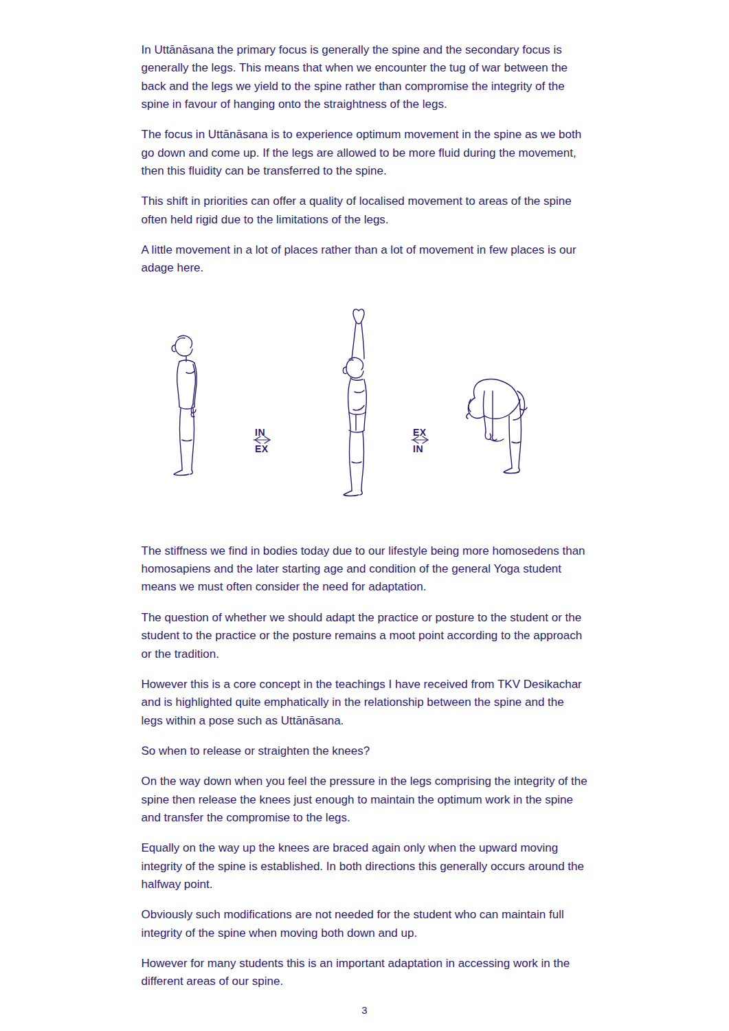In Uttānāsana the primary focus is generally the spine and the secondary focus is generally the legs. This means that when we encounter the tug of war between the back and the legs we yield to the spine rather than compromise the integrity of the spine in favour of hanging onto the straightness of the legs.
The focus in Uttānāsana is to experience optimum movement in the spine as we both go down and come up. If the legs are allowed to be more fluid during the movement, then this fluidity can be transferred to the spine.
This shift in priorities can offer a quality of localised movement to areas of the spine often held rigid due to the limitations of the legs.
A little movement in a lot of places rather than a lot of movement in few places is our adage here.
IN EX EX IN
The stiffness we find in bodies today due to our lifestyle being more homosedens than homosapiens and the later starting age and condition of the general Yoga student means we must often consider the need for adaptation.
The question of whether we should adapt the practice or posture to the student or the student to the practice or the posture remains a moot point according to the approach or the tradition.
However this is a core concept in the teachings I have received from TKV Desikachar and is highlighted quite emphatically in the relationship between the spine and the legs within a pose such as Uttānāsana.
So when to release or straighten the knees?
On the way down when you feel the pressure in the legs comprising the integrity of the spine then release the knees just enough to maintain the optimum work in the spine and transfer the compromise to the legs.
Equally on the way up the knees are braced again only when the upward moving integrity of the spine is established. In both directions this generally occurs around the halfway point.
Obviously such modifications are not needed for the student who can maintain full integrity of the spine when moving both down and up.
However for many students this is an important adaptation in accessing work in the different areas of our spine.
3